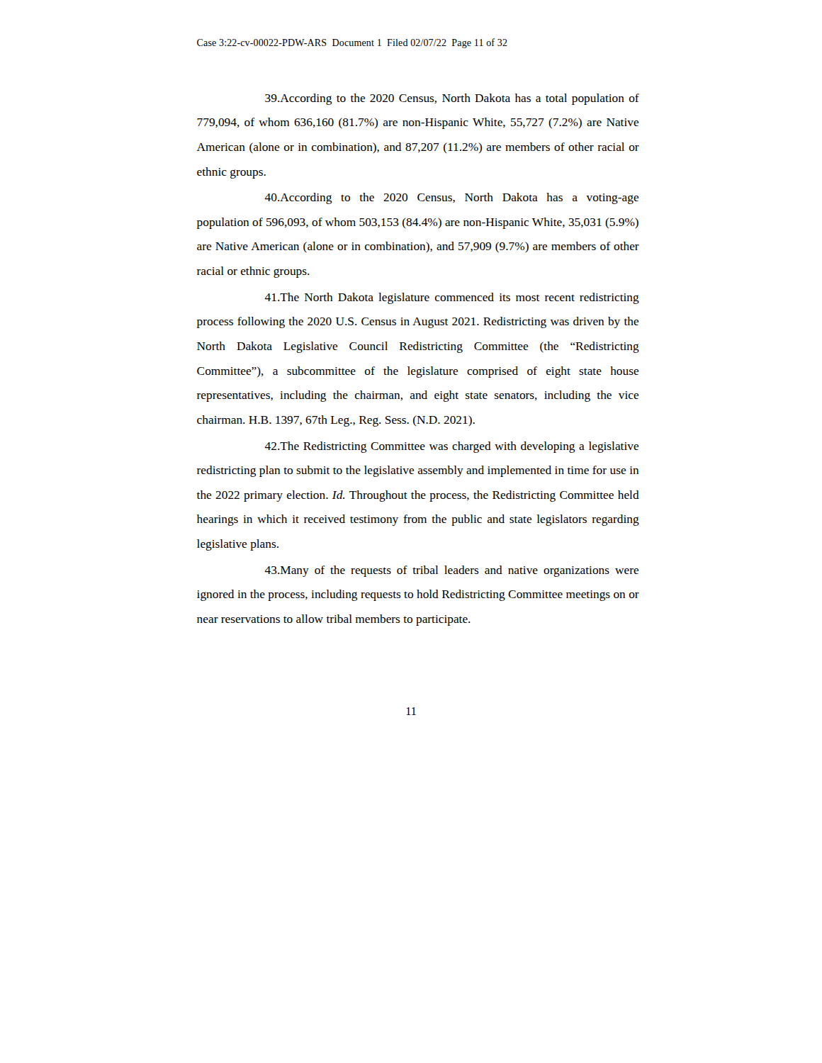Case 3:22-cv-00022-PDW-ARS Document 1 Filed 02/07/22 Page 11 of 32
39. According to the 2020 Census, North Dakota has a total population of 779,094, of whom 636,160 (81.7%) are non-Hispanic White, 55,727 (7.2%) are Native American (alone or in combination), and 87,207 (11.2%) are members of other racial or ethnic groups.
40. According to the 2020 Census, North Dakota has a voting-age population of 596,093, of whom 503,153 (84.4%) are non-Hispanic White, 35,031 (5.9%) are Native American (alone or in combination), and 57,909 (9.7%) are members of other racial or ethnic groups.
41. The North Dakota legislature commenced its most recent redistricting process following the 2020 U.S. Census in August 2021. Redistricting was driven by the North Dakota Legislative Council Redistricting Committee (the “Redistricting Committee”), a subcommittee of the legislature comprised of eight state house representatives, including the chairman, and eight state senators, including the vice chairman. H.B. 1397, 67th Leg., Reg. Sess. (N.D. 2021).
42. The Redistricting Committee was charged with developing a legislative redistricting plan to submit to the legislative assembly and implemented in time for use in the 2022 primary election. Id. Throughout the process, the Redistricting Committee held hearings in which it received testimony from the public and state legislators regarding legislative plans.
43. Many of the requests of tribal leaders and native organizations were ignored in the process, including requests to hold Redistricting Committee meetings on or near reservations to allow tribal members to participate.
11